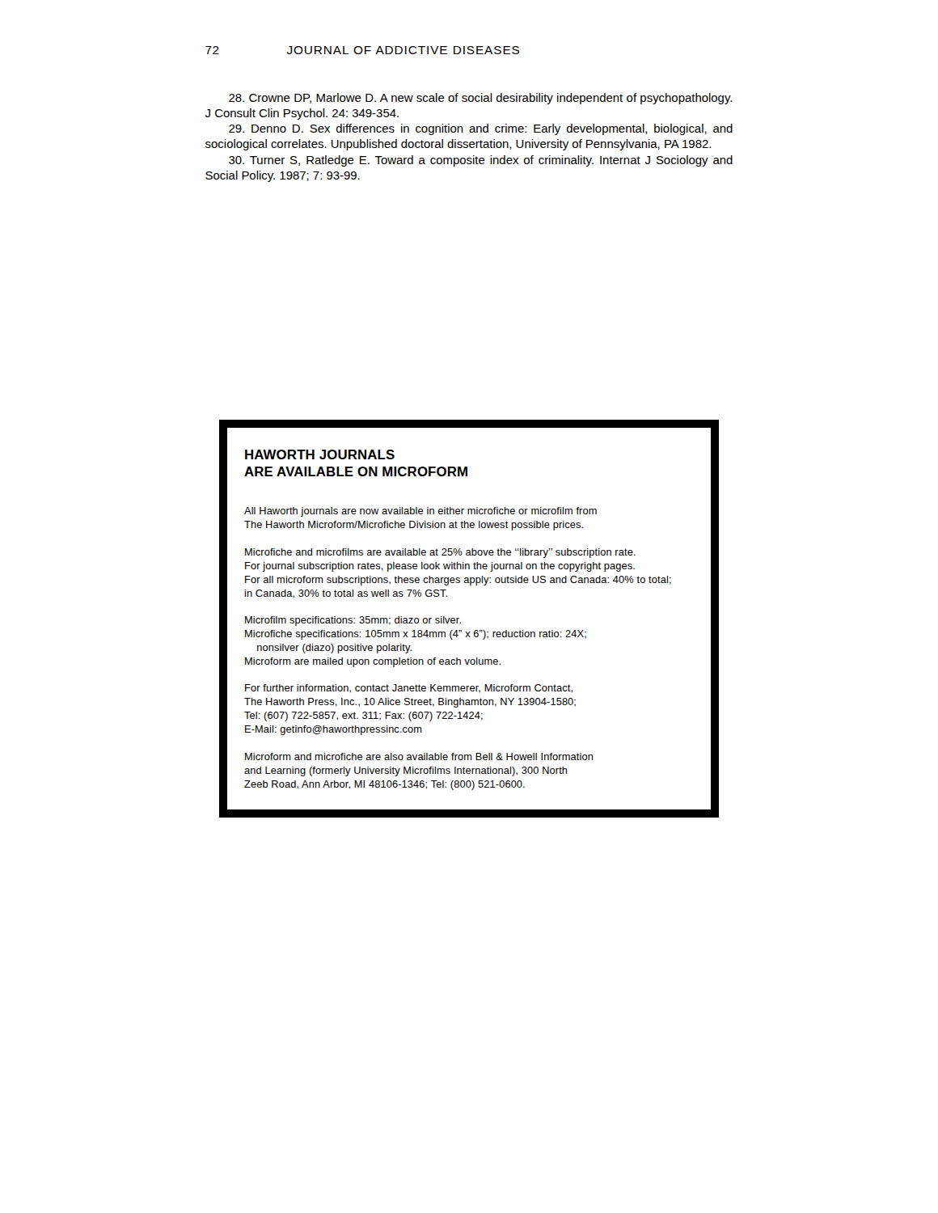72
JOURNAL OF ADDICTIVE DISEASES
28. Crowne DP, Marlowe D. A new scale of social desirability independent of psychopathology. J Consult Clin Psychol. 24: 349-354.
29. Denno D. Sex differences in cognition and crime: Early developmental, biological, and sociological correlates. Unpublished doctoral dissertation, University of Pennsylvania, PA 1982.
30. Turner S, Ratledge E. Toward a composite index of criminality. Internat J Sociology and Social Policy. 1987; 7: 93-99.
HAWORTH JOURNALS
ARE AVAILABLE ON MICROFORM
All Haworth journals are now available in either microfiche or microfilm from
The Haworth Microform/Microfiche Division at the lowest possible prices.
Microfiche and microfilms are available at 25% above the ‘‘library’’ subscription rate.
For journal subscription rates, please look within the journal on the copyright pages.
For all microform subscriptions, these charges apply: outside US and Canada: 40% to total;
in Canada, 30% to total as well as 7% GST.
Microfilm specifications: 35mm; diazo or silver.
Microfiche specifications: 105mm x 184mm (4” x 6”); reduction ratio: 24X;
nonsilver (diazo) positive polarity.
Microform are mailed upon completion of each volume.
For further information, contact Janette Kemmerer, Microform Contact,
The Haworth Press, Inc., 10 Alice Street, Binghamton, NY 13904-1580;
Tel: (607) 722-5857, ext. 311; Fax: (607) 722-1424;
E-Mail: getinfo@haworthpressinc.com
Microform and microfiche are also available from Bell & Howell Information
and Learning (formerly University Microfilms International), 300 North
Zeeb Road, Ann Arbor, MI 48106-1346; Tel: (800) 521-0600.